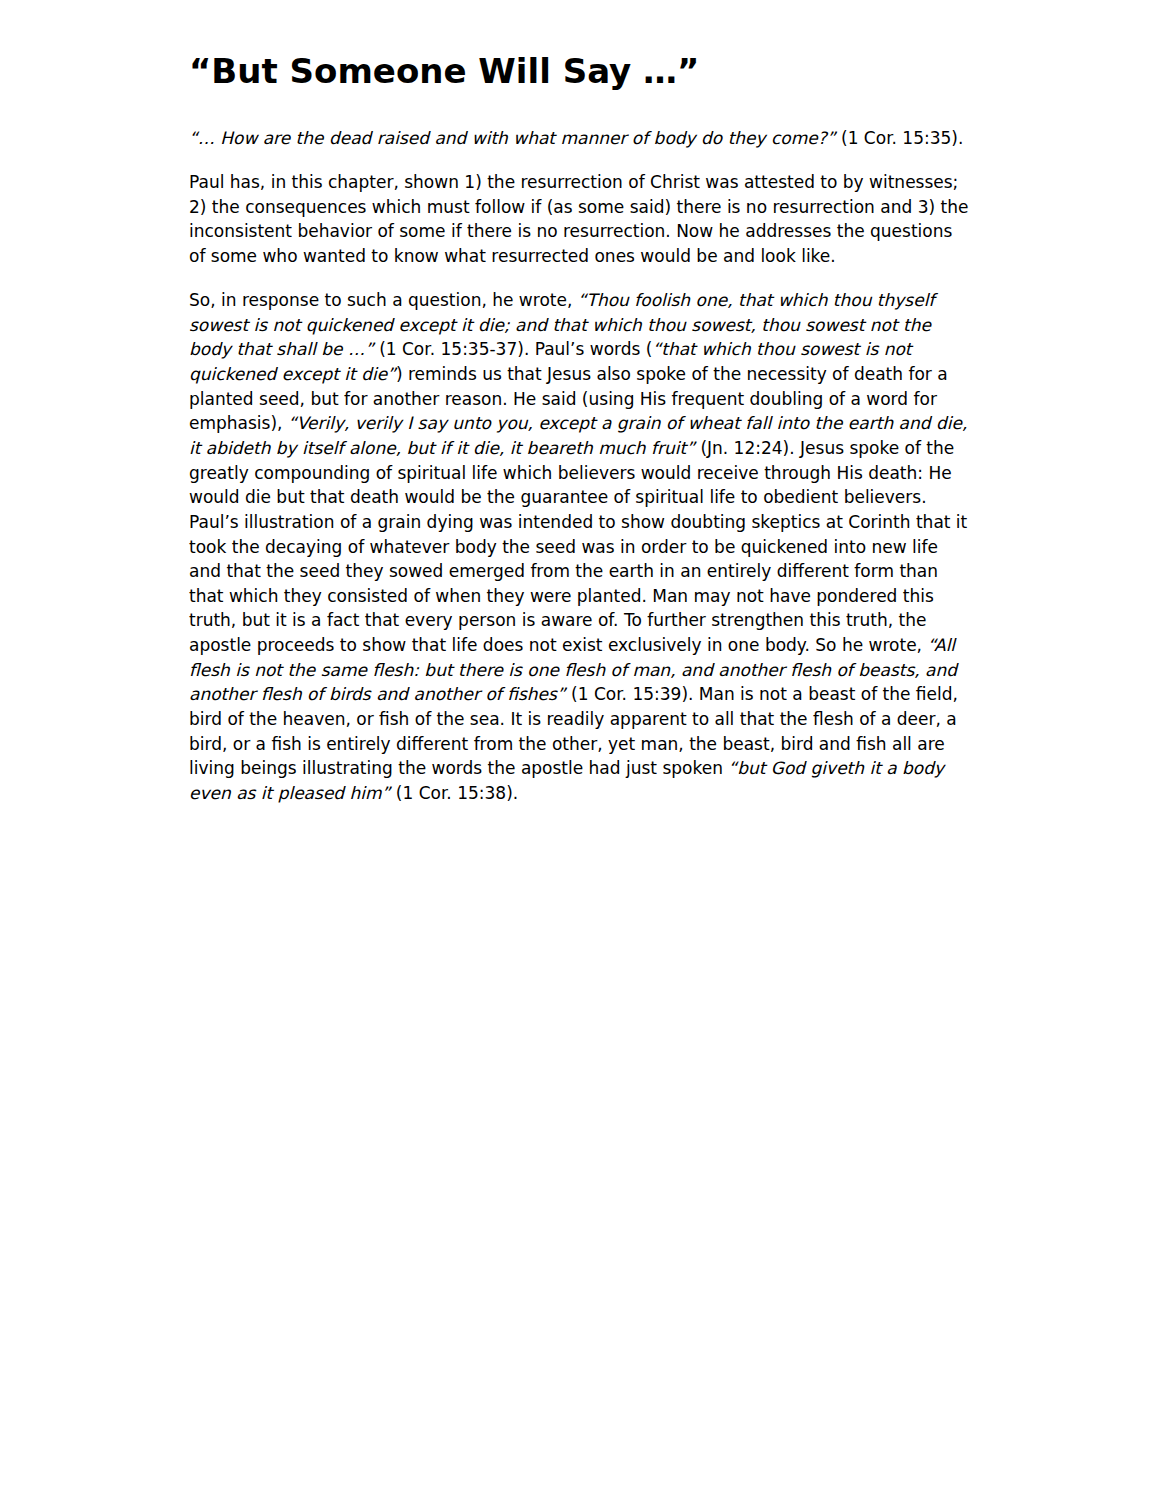“But Someone Will Say …”
“… How are the dead raised and with what manner of body do they come?” (1 Cor. 15:35).
Paul has, in this chapter, shown 1) the resurrection of Christ was attested to by witnesses; 2) the consequences which must follow if (as some said) there is no resurrection and 3) the inconsistent behavior of some if there is no resurrection. Now he addresses the questions of some who wanted to know what resurrected ones would be and look like.
So, in response to such a question, he wrote, “Thou foolish one, that which thou thyself sowest is not quickened except it die; and that which thou sowest, thou sowest not the body that shall be …” (1 Cor. 15:35-37). Paul’s words (“that which thou sowest is not quickened except it die”) reminds us that Jesus also spoke of the necessity of death for a planted seed, but for another reason. He said (using His frequent doubling of a word for emphasis), “Verily, verily I say unto you, except a grain of wheat fall into the earth and die, it abideth by itself alone, but if it die, it beareth much fruit” (Jn. 12:24). Jesus spoke of the greatly compounding of spiritual life which believers would receive through His death: He would die but that death would be the guarantee of spiritual life to obedient believers. Paul’s illustration of a grain dying was intended to show doubting skeptics at Corinth that it took the decaying of whatever body the seed was in order to be quickened into new life and that the seed they sowed emerged from the earth in an entirely different form than that which they consisted of when they were planted. Man may not have pondered this truth, but it is a fact that every person is aware of. To further strengthen this truth, the apostle proceeds to show that life does not exist exclusively in one body. So he wrote, “All flesh is not the same flesh: but there is one flesh of man, and another flesh of beasts, and another flesh of birds and another of fishes” (1 Cor. 15:39). Man is not a beast of the field, bird of the heaven, or fish of the sea. It is readily apparent to all that the flesh of a deer, a bird, or a fish is entirely different from the other, yet man, the beast, bird and fish all are living beings illustrating the words the apostle had just spoken “but God giveth it a body even as it pleased him” (1 Cor. 15:38).